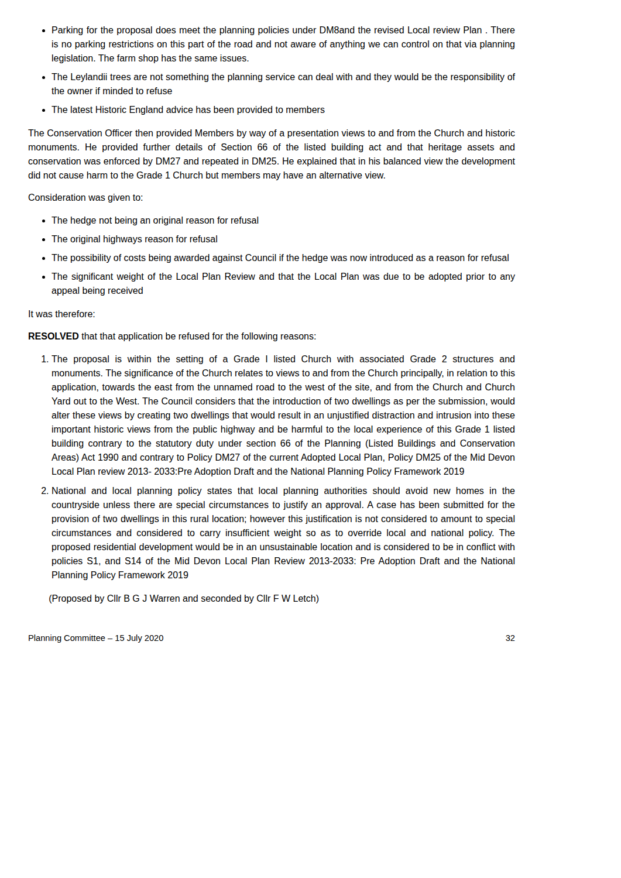Parking for the proposal does meet the planning policies under DM8and the revised Local review Plan . There is no parking restrictions on this part of the road and not aware of anything we can control on that via planning legislation. The farm shop has the same issues.
The Leylandii trees are not something the planning service can deal with and they would be the responsibility of the owner if minded to refuse
The latest Historic England advice has been provided to members
The Conservation Officer then provided Members by way of a presentation views to and from the Church and historic monuments. He provided further details of Section 66 of the listed building act and that heritage assets and conservation was enforced by DM27 and repeated in DM25. He explained that in his balanced view the development did not cause harm to the Grade 1 Church but members may have an alternative view.
Consideration was given to:
The hedge not being an original reason for refusal
The original highways reason for refusal
The possibility of costs being awarded against Council if the hedge was now introduced as a reason for refusal
The significant weight of the Local Plan Review and that the Local Plan was due to be adopted prior to any appeal being received
It was therefore:
RESOLVED that that application be refused for the following reasons:
The proposal is within the setting of a Grade I listed Church with associated Grade 2 structures and monuments. The significance of the Church relates to views to and from the Church principally, in relation to this application, towards the east from the unnamed road to the west of the site, and from the Church and Church Yard out to the West. The Council considers that the introduction of two dwellings as per the submission, would alter these views by creating two dwellings that would result in an unjustified distraction and intrusion into these important historic views from the public highway and be harmful to the local experience of this Grade 1 listed building contrary to the statutory duty under section 66 of the Planning (Listed Buildings and Conservation Areas) Act 1990 and contrary to Policy DM27 of the current Adopted Local Plan, Policy DM25 of the Mid Devon Local Plan review 2013- 2033:Pre Adoption Draft and the National Planning Policy Framework 2019
National and local planning policy states that local planning authorities should avoid new homes in the countryside unless there are special circumstances to justify an approval. A case has been submitted for the provision of two dwellings in this rural location; however this justification is not considered to amount to special circumstances and considered to carry insufficient weight so as to override local and national policy. The proposed residential development would be in an unsustainable location and is considered to be in conflict with policies S1, and S14 of the Mid Devon Local Plan Review 2013-2033: Pre Adoption Draft and the National Planning Policy Framework 2019
(Proposed by Cllr B G J Warren and seconded by Cllr F W Letch)
Planning Committee – 15 July 2020 32